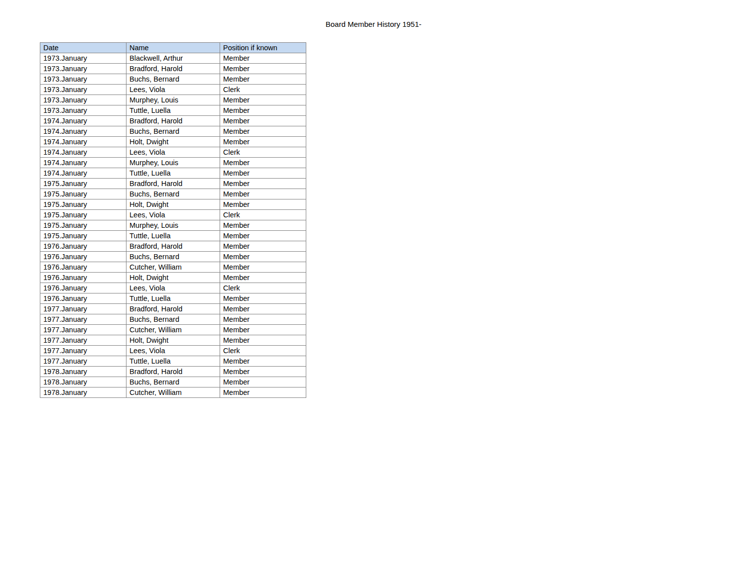Board Member History 1951-
| Date | Name | Position if known |
| --- | --- | --- |
| 1973.January | Blackwell, Arthur | Member |
| 1973.January | Bradford, Harold | Member |
| 1973.January | Buchs, Bernard | Member |
| 1973.January | Lees, Viola | Clerk |
| 1973.January | Murphey, Louis | Member |
| 1973.January | Tuttle, Luella | Member |
| 1974.January | Bradford, Harold | Member |
| 1974.January | Buchs, Bernard | Member |
| 1974.January | Holt, Dwight | Member |
| 1974.January | Lees, Viola | Clerk |
| 1974.January | Murphey, Louis | Member |
| 1974.January | Tuttle, Luella | Member |
| 1975.January | Bradford, Harold | Member |
| 1975.January | Buchs, Bernard | Member |
| 1975.January | Holt, Dwight | Member |
| 1975.January | Lees, Viola | Clerk |
| 1975.January | Murphey, Louis | Member |
| 1975.January | Tuttle, Luella | Member |
| 1976.January | Bradford, Harold | Member |
| 1976.January | Buchs, Bernard | Member |
| 1976.January | Cutcher, William | Member |
| 1976.January | Holt, Dwight | Member |
| 1976.January | Lees, Viola | Clerk |
| 1976.January | Tuttle, Luella | Member |
| 1977.January | Bradford, Harold | Member |
| 1977.January | Buchs, Bernard | Member |
| 1977.January | Cutcher, William | Member |
| 1977.January | Holt, Dwight | Member |
| 1977.January | Lees, Viola | Clerk |
| 1977.January | Tuttle, Luella | Member |
| 1978.January | Bradford, Harold | Member |
| 1978.January | Buchs, Bernard | Member |
| 1978.January | Cutcher, William | Member |